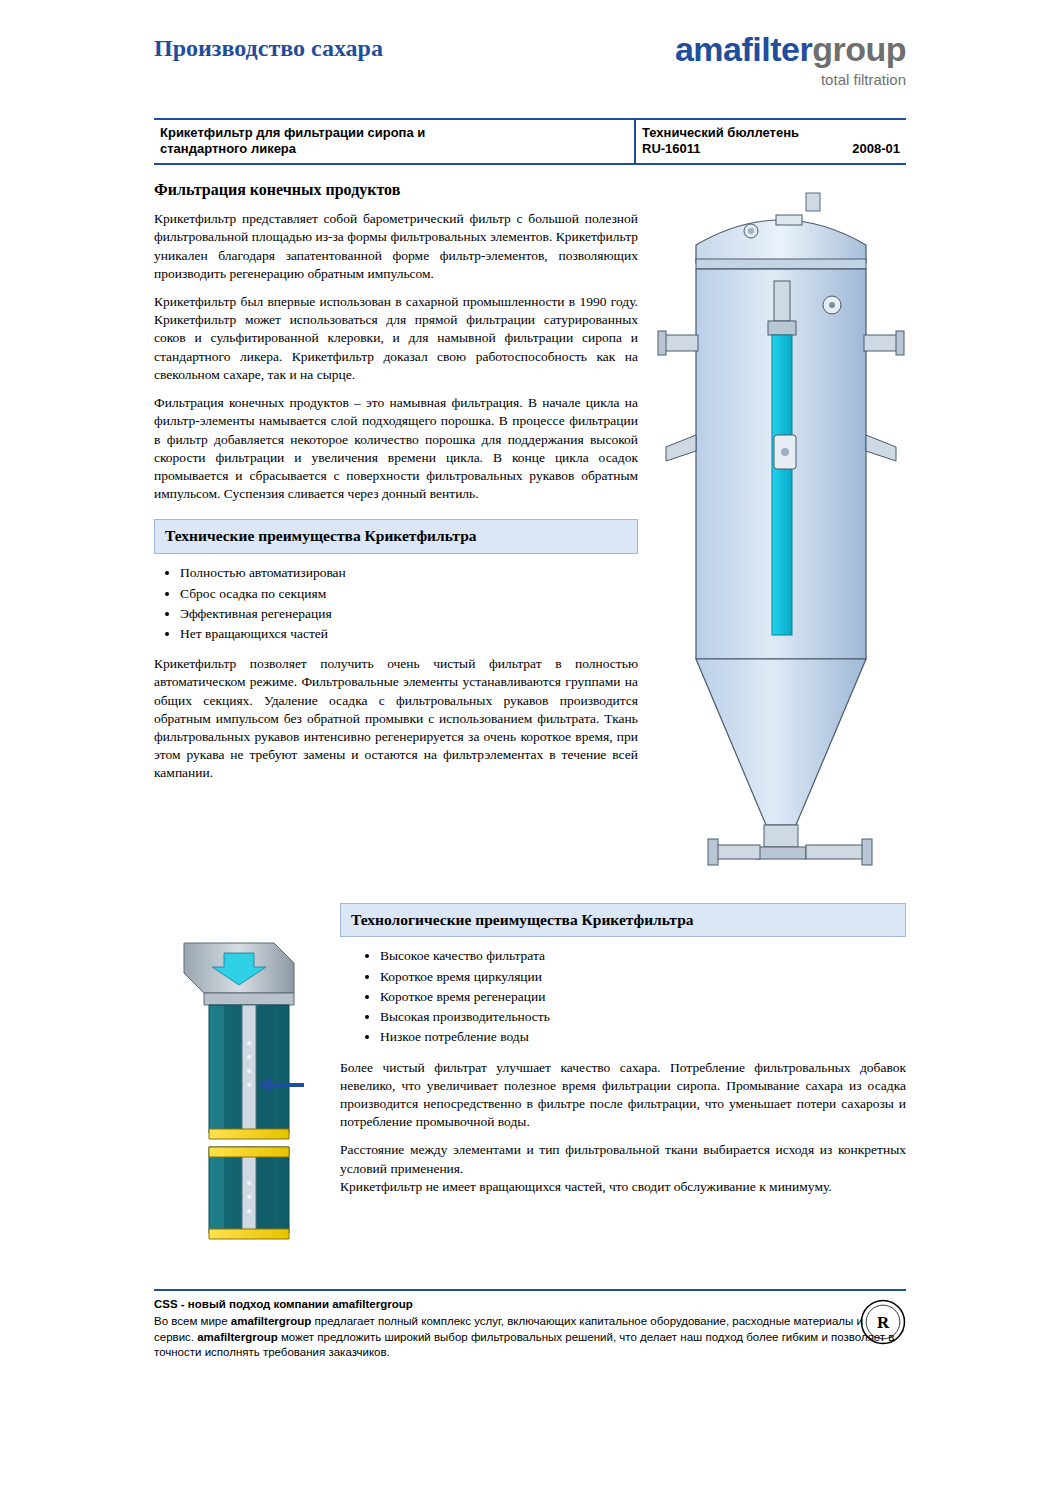amafiltergroup
total filtration
Производство сахара
Крикетфильтр для фильтрации сиропа и
стандартного ликера
Технический бюллетень
RU-160112008-01
Фильтрация конечных продуктов
Крикетфильтр представляет собой барометрический фильтр с большой полезной фильтровальной площадью из-за формы фильтровальных элементов. Крикетфильтр уникален благодаря запатентованной форме фильтр-элементов, позволяющих производить регенерацию обратным импульсом.
Крикетфильтр был впервые использован в сахарной промышленности в 1990 году. Крикетфильтр может использоваться для прямой фильтрации сатурированных соков и сульфитированной клеровки, и для намывной фильтрации сиропа и стандартного ликера. Крикетфильтр доказал свою работоспособность как на свекольном сахаре, так и на сырце.
Фильтрация конечных продуктов – это намывная фильтрация. В начале цикла на фильтр-элементы намывается слой подходящего порошка. В процессе фильтрации в фильтр добавляется некоторое количество порошка для поддержания высокой скорости фильтрации и увеличения времени цикла. В конце цикла осадок промывается и сбрасывается с поверхности фильтровальных рукавов обратным импульсом. Суспензия сливается через донный вентиль.
Технические преимущества Крикетфильтра
Полностью автоматизирован
Сброс осадка по секциям
Эффективная регенерация
Нет вращающихся частей
Крикетфильтр позволяет получить очень чистый фильтрат в полностью автоматическом режиме. Фильтровальные элементы устанавливаются группами на общих секциях. Удаление осадка с фильтровальных рукавов производится обратным импульсом без обратной промывки с использованием фильтрата. Ткань фильтровальных рукавов интенсивно регенерируется за очень короткое время, при этом рукава не требуют замены и остаются на фильтрэлементах в течение всей кампании.
Технологические преимущества Крикетфильтра
Высокое качество фильтрата
Короткое время циркуляции
Короткое время регенерации
Высокая производительность
Низкое потребление воды
Более чистый фильтрат улучшает качество сахара. Потребление фильтровальных добавок невелико, что увеличивает полезное время фильтрации сиропа. Промывание сахара из осадка производится непосредственно в фильтре после фильтрации, что уменьшает потери сахарозы и потребление промывочной воды.
Расстояние между элементами и тип фильтровальной ткани выбирается исходя из конкретных условий применения.
Крикетфильтр не имеет вращающихся частей, что сводит обслуживание к минимуму.
CSS - новый подход компании amafiltergroup
Во всем мире amafiltergroup предлагает полный комплекс услуг, включающих капитальное оборудование, расходные материалы и сервис. amafiltergroup может предложить широкий выбор фильтровальных решений, что делает наш подход более гибким и позволяет в точности исполнять требования заказчиков.
R